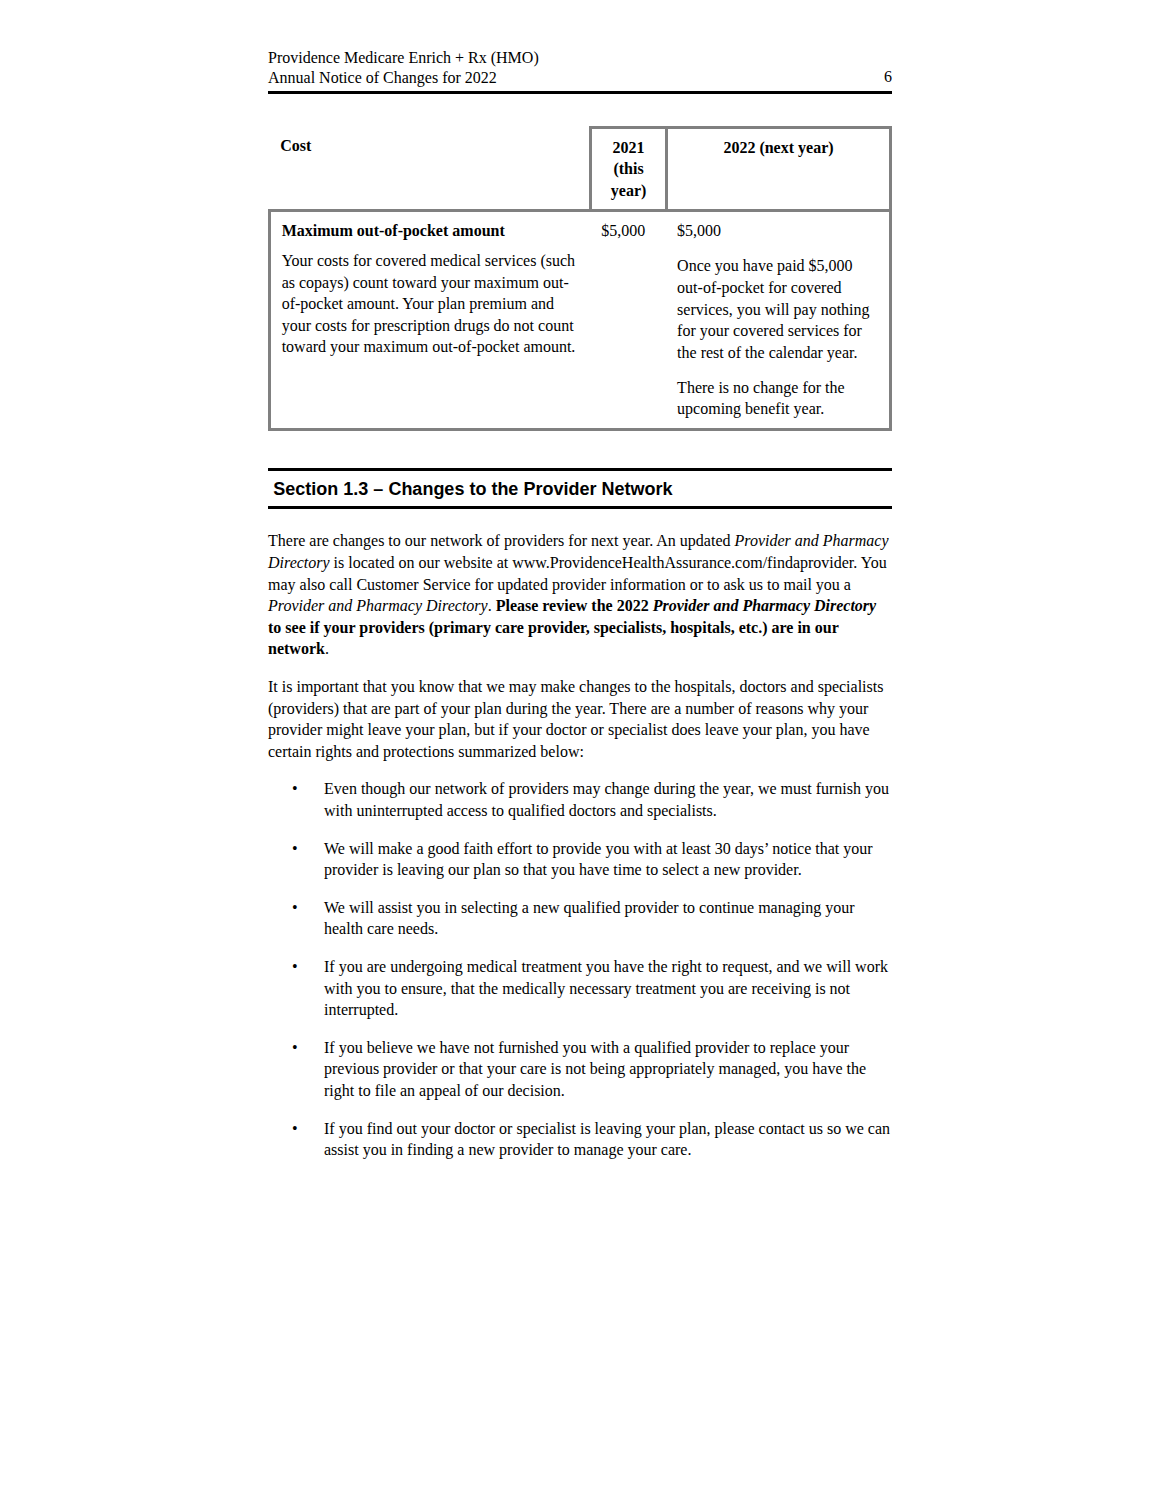Providence Medicare Enrich + Rx (HMO)
Annual Notice of Changes for 2022
6
| Cost | 2021 (this year) | 2022 (next year) |
| --- | --- | --- |
| Maximum out-of-pocket amount Your costs for covered medical services (such as copays) count toward your maximum out-of-pocket amount. Your plan premium and your costs for prescription drugs do not count toward your maximum out-of-pocket amount. | $5,000 | $5,000 Once you have paid $5,000 out-of-pocket for covered services, you will pay nothing for your covered services for the rest of the calendar year. There is no change for the upcoming benefit year. |
Section 1.3 – Changes to the Provider Network
There are changes to our network of providers for next year. An updated Provider and Pharmacy Directory is located on our website at www.ProvidenceHealthAssurance.com/findaprovider. You may also call Customer Service for updated provider information or to ask us to mail you a Provider and Pharmacy Directory. Please review the 2022 Provider and Pharmacy Directory to see if your providers (primary care provider, specialists, hospitals, etc.) are in our network.
It is important that you know that we may make changes to the hospitals, doctors and specialists (providers) that are part of your plan during the year. There are a number of reasons why your provider might leave your plan, but if your doctor or specialist does leave your plan, you have certain rights and protections summarized below:
Even though our network of providers may change during the year, we must furnish you with uninterrupted access to qualified doctors and specialists.
We will make a good faith effort to provide you with at least 30 days’ notice that your provider is leaving our plan so that you have time to select a new provider.
We will assist you in selecting a new qualified provider to continue managing your health care needs.
If you are undergoing medical treatment you have the right to request, and we will work with you to ensure, that the medically necessary treatment you are receiving is not interrupted.
If you believe we have not furnished you with a qualified provider to replace your previous provider or that your care is not being appropriately managed, you have the right to file an appeal of our decision.
If you find out your doctor or specialist is leaving your plan, please contact us so we can assist you in finding a new provider to manage your care.